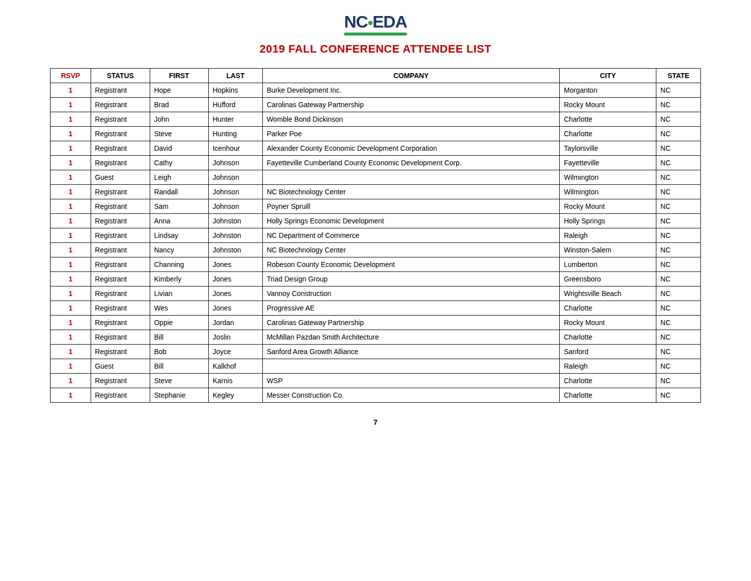NC•EDA
2019 FALL CONFERENCE ATTENDEE LIST
| RSVP | STATUS | FIRST | LAST | COMPANY | CITY | STATE |
| --- | --- | --- | --- | --- | --- | --- |
| 1 | Registrant | Hope | Hopkins | Burke Development Inc. | Morganton | NC |
| 1 | Registrant | Brad | Hufford | Carolinas Gateway Partnership | Rocky Mount | NC |
| 1 | Registrant | John | Hunter | Womble Bond Dickinson | Charlotte | NC |
| 1 | Registrant | Steve | Hunting | Parker Poe | Charlotte | NC |
| 1 | Registrant | David | Icenhour | Alexander County Economic Development Corporation | Taylorsville | NC |
| 1 | Registrant | Cathy | Johnson | Fayetteville Cumberland County Economic Development Corp. | Fayetteville | NC |
| 1 | Guest | Leigh | Johnson | | Wilmington | NC |
| 1 | Registrant | Randall | Johnson | NC Biotechnology Center | Wilmington | NC |
| 1 | Registrant | Sam | Johnson | Poyner Spruill | Rocky Mount | NC |
| 1 | Registrant | Anna | Johnston | Holly Springs Economic Development | Holly Springs | NC |
| 1 | Registrant | Lindsay | Johnston | NC Department of Commerce | Raleigh | NC |
| 1 | Registrant | Nancy | Johnston | NC Biotechnology Center | Winston-Salem | NC |
| 1 | Registrant | Channing | Jones | Robeson County Economic Development | Lumberton | NC |
| 1 | Registrant | Kimberly | Jones | Triad Design Group | Greensboro | NC |
| 1 | Registrant | Livian | Jones | Vannoy Construction | Wrightsville Beach | NC |
| 1 | Registrant | Wes | Jones | Progressive AE | Charlotte | NC |
| 1 | Registrant | Oppie | Jordan | Carolinas Gateway Partnership | Rocky Mount | NC |
| 1 | Registrant | Bill | Joslin | McMillan Pazdan Smith Architecture | Charlotte | NC |
| 1 | Registrant | Bob | Joyce | Sanford Area Growth Alliance | Sanford | NC |
| 1 | Guest | Bill | Kalkhof | | Raleigh | NC |
| 1 | Registrant | Steve | Karnis | WSP | Charlotte | NC |
| 1 | Registrant | Stephanie | Kegley | Messer Construction Co. | Charlotte | NC |
7